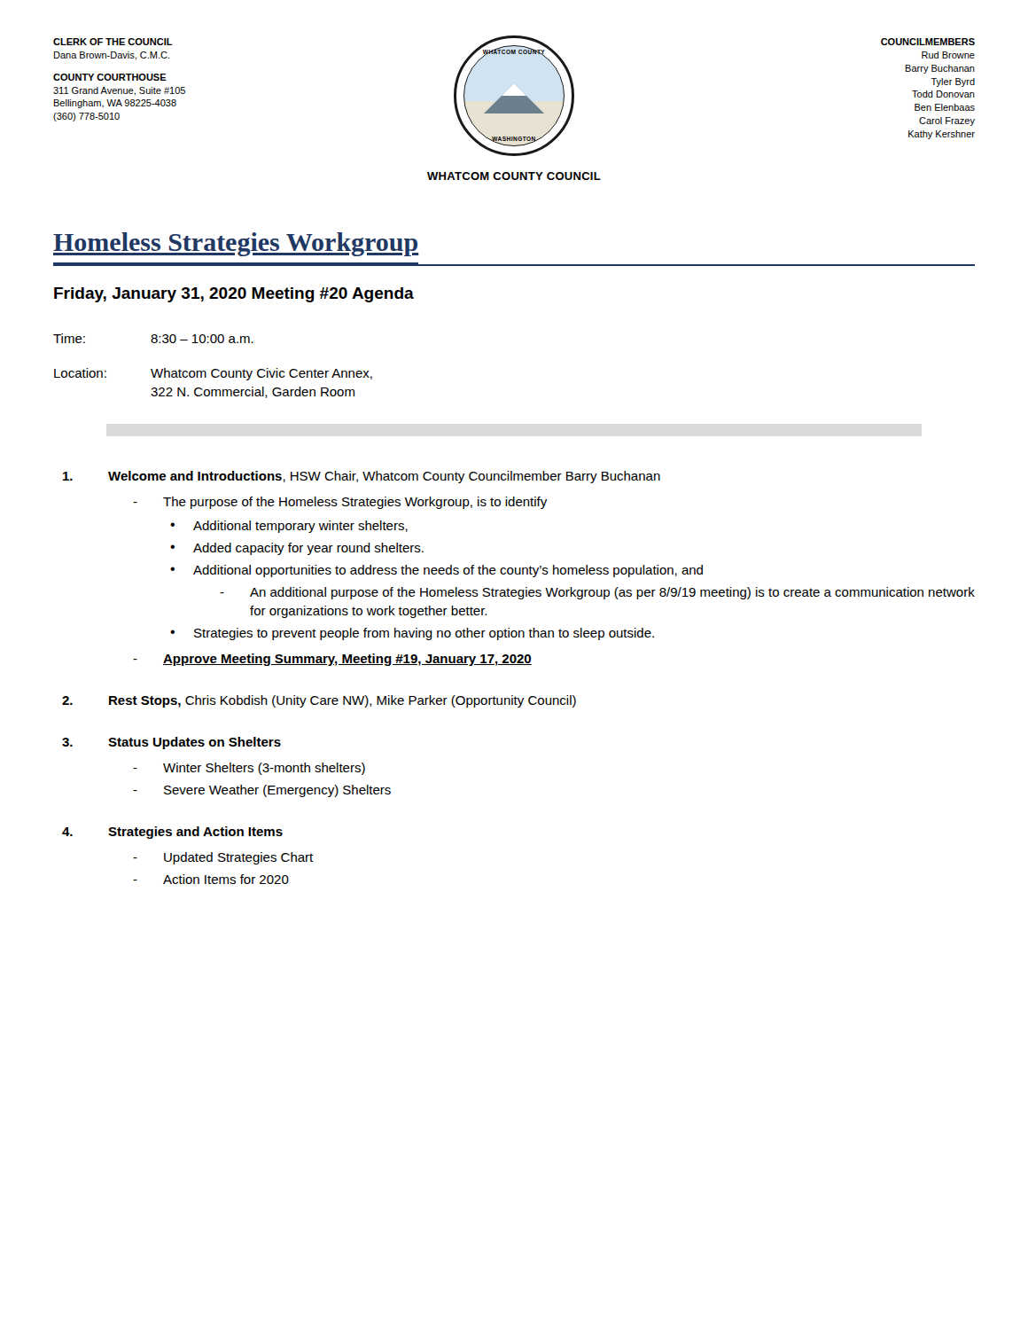CLERK OF THE COUNCIL
Dana Brown-Davis, C.M.C.
COUNTY COURTHOUSE
311 Grand Avenue, Suite #105
Bellingham, WA 98225-4038
(360) 778-5010
WHATCOM COUNTY
WASHINGTON
WHATCOM COUNTY COUNCIL
COUNCILMEMBERS
Rud Browne
Barry Buchanan
Tyler Byrd
Todd Donovan
Ben Elenbaas
Carol Frazey
Kathy Kershner
Homeless Strategies Workgroup
Friday, January 31, 2020 Meeting #20 Agenda
Time:
8:30 – 10:00 a.m.
Location:
Whatcom County Civic Center Annex,
322 N. Commercial, Garden Room
Welcome and Introductions, HSW Chair, Whatcom County Councilmember Barry Buchanan
The purpose of the Homeless Strategies Workgroup, is to identify
Additional temporary winter shelters,
Added capacity for year round shelters.
Additional opportunities to address the needs of the county’s homeless population, and
An additional purpose of the Homeless Strategies Workgroup (as per 8/9/19 meeting) is to create a communication network for organizations to work together better.
Strategies to prevent people from having no other option than to sleep outside.
Approve Meeting Summary, Meeting #19, January 17, 2020
Rest Stops, Chris Kobdish (Unity Care NW), Mike Parker (Opportunity Council)
Status Updates on Shelters
Winter Shelters (3-month shelters)
Severe Weather (Emergency) Shelters
Strategies and Action Items
Updated Strategies Chart
Action Items for 2020